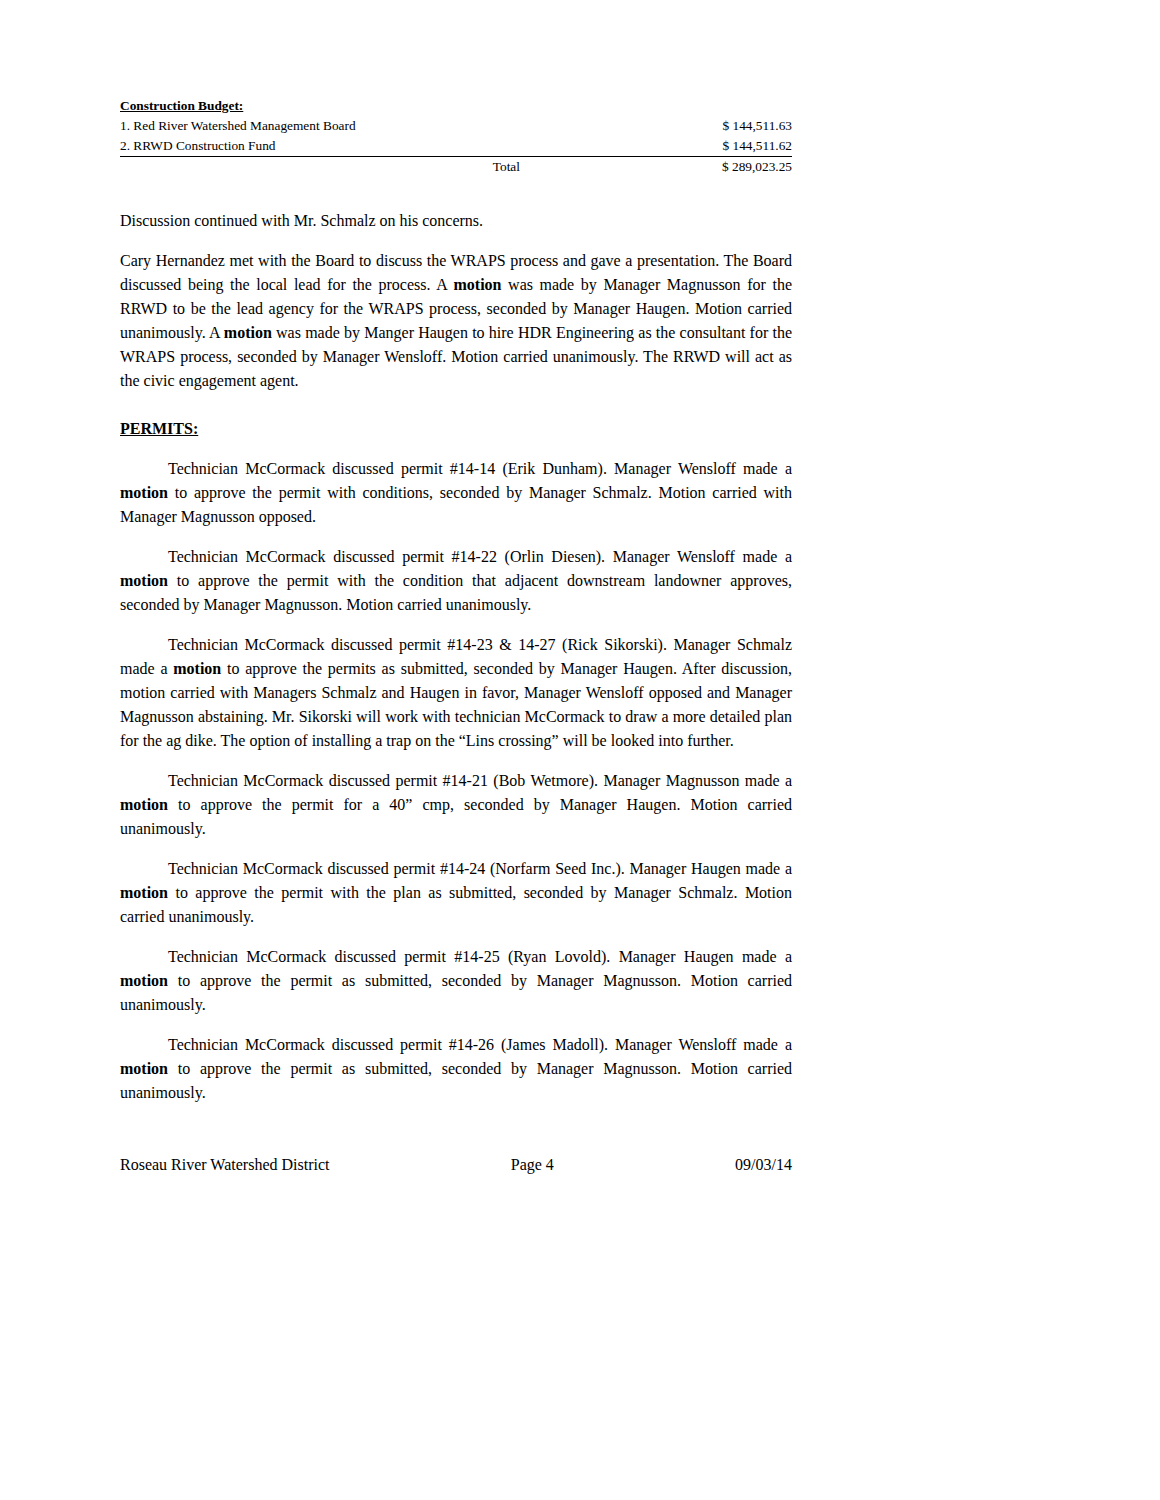Construction Budget:
| 1. Red River Watershed Management Board | | $ 144,511.63 |
| 2. RRWD Construction Fund | | $ 144,511.62 |
| | Total | $ 289,023.25 |
Discussion continued with Mr. Schmalz on his concerns.
Cary Hernandez met with the Board to discuss the WRAPS process and gave a presentation. The Board discussed being the local lead for the process. A motion was made by Manager Magnusson for the RRWD to be the lead agency for the WRAPS process, seconded by Manager Haugen. Motion carried unanimously. A motion was made by Manger Haugen to hire HDR Engineering as the consultant for the WRAPS process, seconded by Manager Wensloff. Motion carried unanimously. The RRWD will act as the civic engagement agent.
PERMITS:
Technician McCormack discussed permit #14-14 (Erik Dunham). Manager Wensloff made a motion to approve the permit with conditions, seconded by Manager Schmalz. Motion carried with Manager Magnusson opposed.
Technician McCormack discussed permit #14-22 (Orlin Diesen). Manager Wensloff made a motion to approve the permit with the condition that adjacent downstream landowner approves, seconded by Manager Magnusson. Motion carried unanimously.
Technician McCormack discussed permit #14-23 & 14-27 (Rick Sikorski). Manager Schmalz made a motion to approve the permits as submitted, seconded by Manager Haugen. After discussion, motion carried with Managers Schmalz and Haugen in favor, Manager Wensloff opposed and Manager Magnusson abstaining. Mr. Sikorski will work with technician McCormack to draw a more detailed plan for the ag dike. The option of installing a trap on the “Lins crossing” will be looked into further.
Technician McCormack discussed permit #14-21 (Bob Wetmore). Manager Magnusson made a motion to approve the permit for a 40” cmp, seconded by Manager Haugen. Motion carried unanimously.
Technician McCormack discussed permit #14-24 (Norfarm Seed Inc.). Manager Haugen made a motion to approve the permit with the plan as submitted, seconded by Manager Schmalz. Motion carried unanimously.
Technician McCormack discussed permit #14-25 (Ryan Lovold). Manager Haugen made a motion to approve the permit as submitted, seconded by Manager Magnusson. Motion carried unanimously.
Technician McCormack discussed permit #14-26 (James Madoll). Manager Wensloff made a motion to approve the permit as submitted, seconded by Manager Magnusson. Motion carried unanimously.
Roseau River Watershed District Page 4 09/03/14